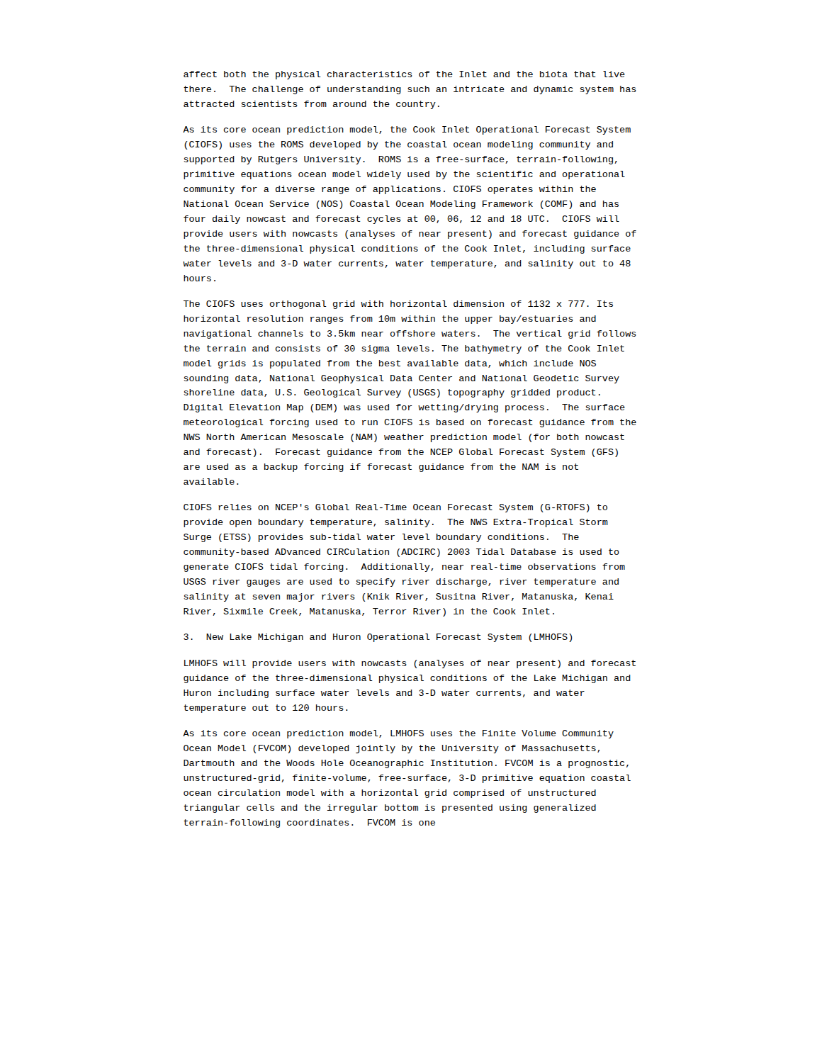affect both the physical characteristics of the Inlet and the biota that live there. The challenge of understanding such an intricate and dynamic system has attracted scientists from around the country.
As its core ocean prediction model, the Cook Inlet Operational Forecast System (CIOFS) uses the ROMS developed by the coastal ocean modeling community and supported by Rutgers University. ROMS is a free-surface, terrain-following, primitive equations ocean model widely used by the scientific and operational community for a diverse range of applications. CIOFS operates within the National Ocean Service (NOS) Coastal Ocean Modeling Framework (COMF) and has four daily nowcast and forecast cycles at 00, 06, 12 and 18 UTC. CIOFS will provide users with nowcasts (analyses of near present) and forecast guidance of the three-dimensional physical conditions of the Cook Inlet, including surface water levels and 3-D water currents, water temperature, and salinity out to 48 hours.
The CIOFS uses orthogonal grid with horizontal dimension of 1132 x 777. Its horizontal resolution ranges from 10m within the upper bay/estuaries and navigational channels to 3.5km near offshore waters. The vertical grid follows the terrain and consists of 30 sigma levels. The bathymetry of the Cook Inlet model grids is populated from the best available data, which include NOS sounding data, National Geophysical Data Center and National Geodetic Survey shoreline data, U.S. Geological Survey (USGS) topography gridded product. Digital Elevation Map (DEM) was used for wetting/drying process. The surface meteorological forcing used to run CIOFS is based on forecast guidance from the NWS North American Mesoscale (NAM) weather prediction model (for both nowcast and forecast). Forecast guidance from the NCEP Global Forecast System (GFS) are used as a backup forcing if forecast guidance from the NAM is not available.
CIOFS relies on NCEP's Global Real-Time Ocean Forecast System (G-RTOFS) to provide open boundary temperature, salinity. The NWS Extra-Tropical Storm Surge (ETSS) provides sub-tidal water level boundary conditions. The community-based ADvanced CIRCulation (ADCIRC) 2003 Tidal Database is used to generate CIOFS tidal forcing. Additionally, near real-time observations from USGS river gauges are used to specify river discharge, river temperature and salinity at seven major rivers (Knik River, Susitna River, Matanuska, Kenai River, Sixmile Creek, Matanuska, Terror River) in the Cook Inlet.
3. New Lake Michigan and Huron Operational Forecast System (LMHOFS)
LMHOFS will provide users with nowcasts (analyses of near present) and forecast guidance of the three-dimensional physical conditions of the Lake Michigan and Huron including surface water levels and 3-D water currents, and water temperature out to 120 hours.
As its core ocean prediction model, LMHOFS uses the Finite Volume Community Ocean Model (FVCOM) developed jointly by the University of Massachusetts, Dartmouth and the Woods Hole Oceanographic Institution. FVCOM is a prognostic, unstructured-grid, finite-volume, free-surface, 3-D primitive equation coastal ocean circulation model with a horizontal grid comprised of unstructured triangular cells and the irregular bottom is presented using generalized terrain-following coordinates. FVCOM is one